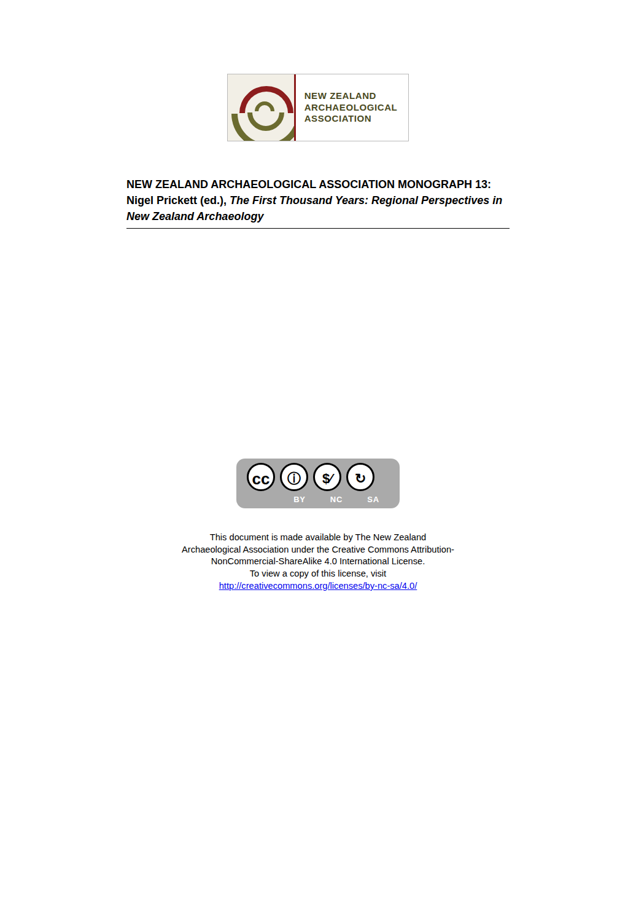| | | New Zealand Archaeological Association |
NEW ZEALAND ARCHAEOLOGICAL ASSOCIATION MONOGRAPH 13:
Nigel Prickett (ed.), The First Thousand Years: Regional Perspectives in New Zealand Archaeology
| cc | ⓘ | $⁄ | ↻ |
| | BY | NC | SA |
This document is made available by The New Zealand
Archaeological Association under the Creative Commons Attribution-
NonCommercial-ShareAlike 4.0 International License.
To view a copy of this license, visit
http://creativecommons.org/licenses/by-nc-sa/4.0/